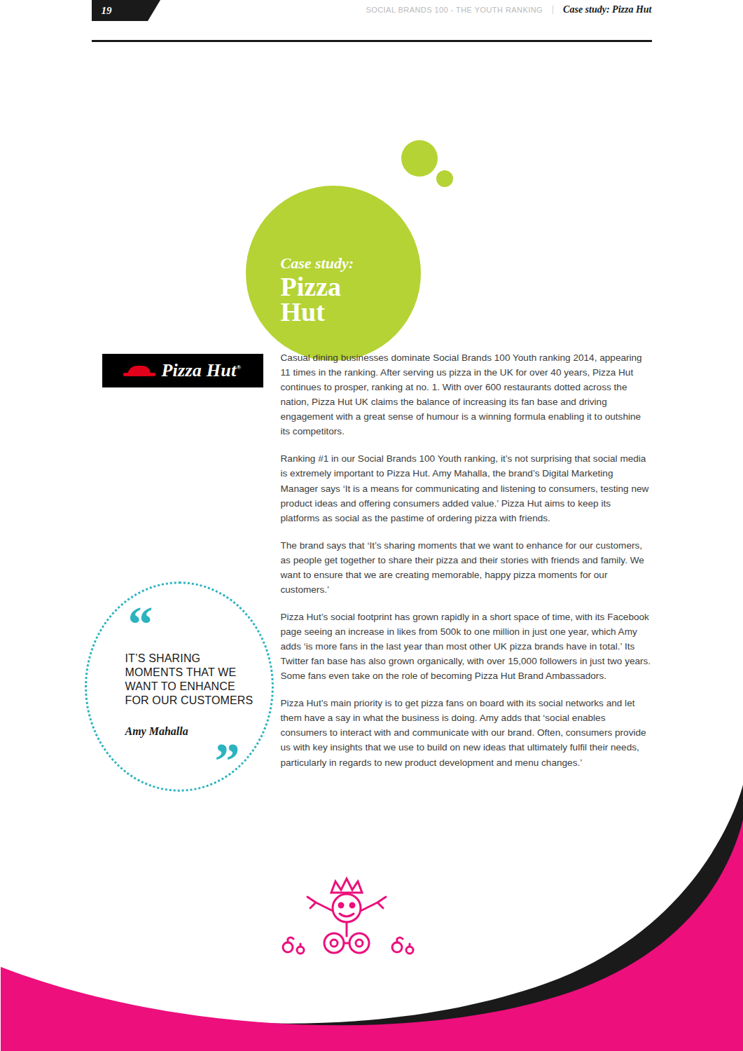19
Social Brands 100 - The Youth Ranking Case study: Pizza Hut
Case study: Pizza
Hut
Pizza Hut®
Casual dining businesses dominate Social Brands 100 Youth ranking 2014, appearing 11 times in the ranking. After serving us pizza in the UK for over 40 years, Pizza Hut continues to prosper, ranking at no. 1. With over 600 restaurants dotted across the nation, Pizza Hut UK claims the balance of increasing its fan base and driving engagement with a great sense of humour is a winning formula enabling it to outshine its competitors.
Ranking #1 in our Social Brands 100 Youth ranking, it’s not surprising that social media is extremely important to Pizza Hut. Amy Mahalla, the brand’s Digital Marketing Manager says ‘It is a means for communicating and listening to consumers, testing new product ideas and offering consumers added value.’ Pizza Hut aims to keep its platforms as social as the pastime of ordering pizza with friends.
The brand says that ‘It’s sharing moments that we want to enhance for our customers, as people get together to share their pizza and their stories with friends and family. We want to ensure that we are creating memorable, happy pizza moments for our customers.’
Pizza Hut’s social footprint has grown rapidly in a short space of time, with its Facebook page seeing an increase in likes from 500k to one million in just one year, which Amy adds ‘is more fans in the last year than most other UK pizza brands have in total.’ Its Twitter fan base has also grown organically, with over 15,000 followers in just two years. Some fans even take on the role of becoming Pizza Hut Brand Ambassadors.
Pizza Hut’s main priority is to get pizza fans on board with its social networks and let them have a say in what the business is doing. Amy adds that ‘social enables consumers to interact with and communicate with our brand. Often, consumers provide us with key insights that we use to build on new ideas that ultimately fulfil their needs, particularly in regards to new product development and menu changes.’
“
It’s sharing moments that we want to enhance for our customers
Amy Mahalla
”